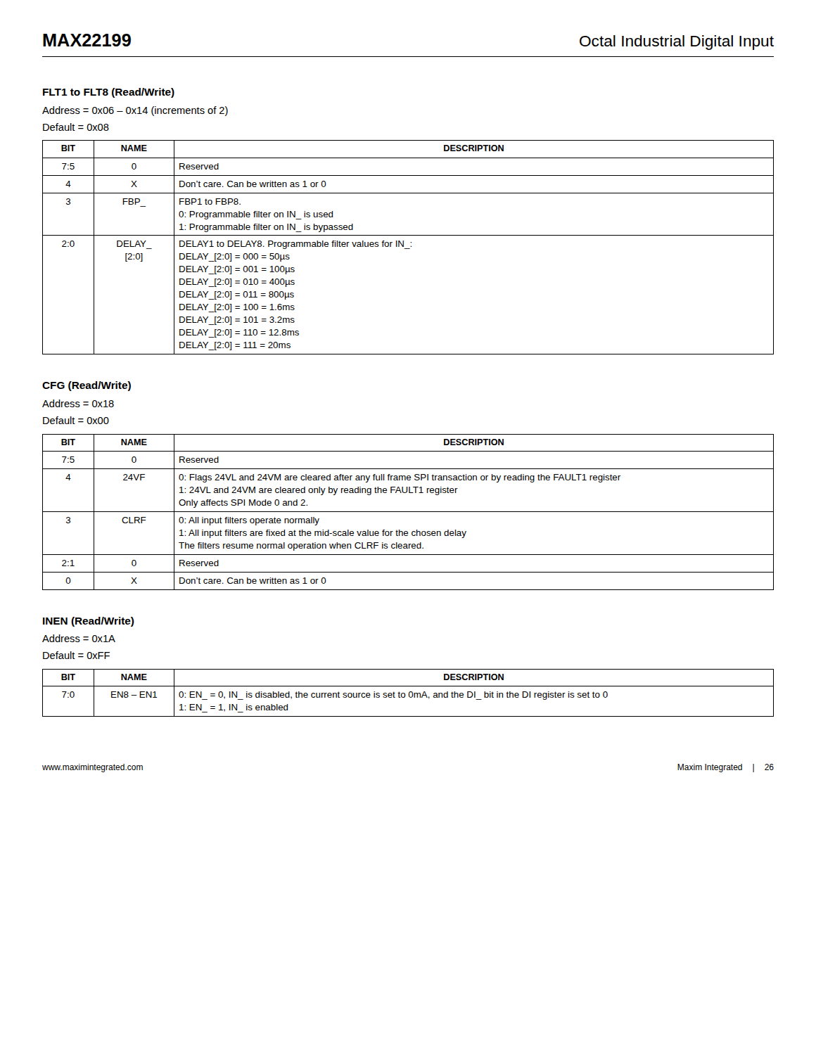MAX22199
Octal Industrial Digital Input
FLT1 to FLT8 (Read/Write)
Address = 0x06 – 0x14 (increments of 2)
Default = 0x08
| BIT | NAME | DESCRIPTION |
| --- | --- | --- |
| 7:5 | 0 | Reserved |
| 4 | X | Don’t care. Can be written as 1 or 0 |
| 3 | FBP_ | FBP1 to FBP8. 0: Programmable filter on IN_ is used 1: Programmable filter on IN_ is bypassed |
| 2:0 | DELAY_ [2:0] | DELAY1 to DELAY8. Programmable filter values for IN_: DELAY_[2:0] = 000 = 50µs DELAY_[2:0] = 001 = 100µs DELAY_[2:0] = 010 = 400µs DELAY_[2:0] = 011 = 800µs DELAY_[2:0] = 100 = 1.6ms DELAY_[2:0] = 101 = 3.2ms DELAY_[2:0] = 110 = 12.8ms DELAY_[2:0] = 111 = 20ms |
CFG (Read/Write)
Address = 0x18
Default = 0x00
| BIT | NAME | DESCRIPTION |
| --- | --- | --- |
| 7:5 | 0 | Reserved |
| 4 | 24VF | 0: Flags 24VL and 24VM are cleared after any full frame SPI transaction or by reading the FAULT1 register 1: 24VL and 24VM are cleared only by reading the FAULT1 register Only affects SPI Mode 0 and 2. |
| 3 | CLRF | 0: All input filters operate normally 1: All input filters are fixed at the mid-scale value for the chosen delay The filters resume normal operation when CLRF is cleared. |
| 2:1 | 0 | Reserved |
| 0 | X | Don’t care. Can be written as 1 or 0 |
INEN (Read/Write)
Address = 0x1A
Default = 0xFF
| BIT | NAME | DESCRIPTION |
| --- | --- | --- |
| 7:0 | EN8 – EN1 | 0: EN_ = 0, IN_ is disabled, the current source is set to 0mA, and the DI_ bit in the DI register is set to 0 1: EN_ = 1, IN_ is enabled |
www.maximintegrated.com
Maxim Integrated|26